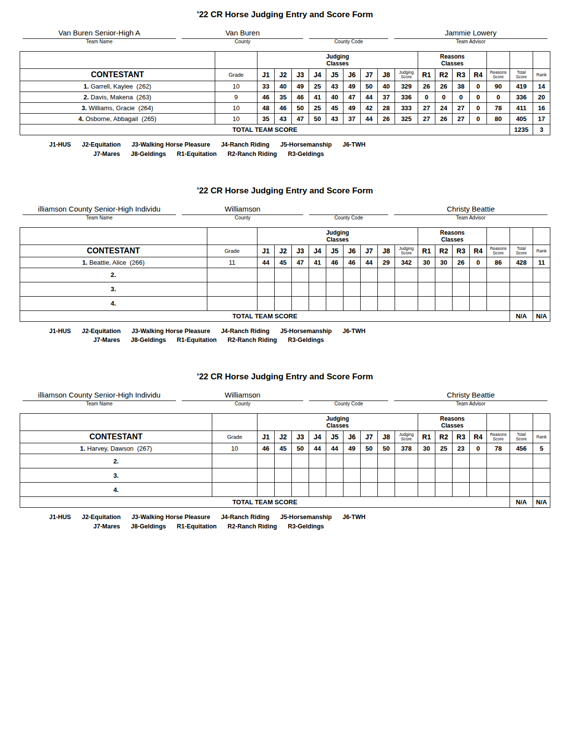'22 CR Horse Judging Entry and Score Form
| Van Buren Senior-High A | Van Buren | | Jammie Lowery |
| Team Name | County | County Code | Team Advisor |
| | | Judging Classes | Reasons Classes | | | |
| CONTESTANT | Grade | J1 | J2 | J3 | J4 | J5 | J6 | J7 | J8 | Judging Score | R1 | R2 | R3 | R4 | Reasons Score | Total Score | Rank |
| 1. Garrell, Kaylee (262) | 10 | 33 | 40 | 49 | 25 | 43 | 49 | 50 | 40 | 329 | 26 | 26 | 38 | 0 | 90 | 419 | 14 |
| 2. Davis, Makena (263) | 9 | 46 | 35 | 46 | 41 | 40 | 47 | 44 | 37 | 336 | 0 | 0 | 0 | 0 | 0 | 336 | 20 |
| 3. Williams, Gracie (264) | 10 | 48 | 46 | 50 | 25 | 45 | 49 | 42 | 28 | 333 | 27 | 24 | 27 | 0 | 78 | 411 | 16 |
| 4. Osborne, Abbagail (265) | 10 | 35 | 43 | 47 | 50 | 43 | 37 | 44 | 26 | 325 | 27 | 26 | 27 | 0 | 80 | 405 | 17 |
| TOTAL TEAM SCORE | 1235 | 3 |
J1-HUS J2-Equitation J3-Walking Horse Pleasure J4-Ranch Riding J5-Horsemanship J6-TWH
J7-Mares J8-Geldings R1-Equitation R2-Ranch Riding R3-Geldings
'22 CR Horse Judging Entry and Score Form
| illiamson County Senior-High Individu | Williamson | | Christy Beattie |
| Team Name | County | County Code | Team Advisor |
| | | Judging Classes | Reasons Classes | | | |
| CONTESTANT | Grade | J1 | J2 | J3 | J4 | J5 | J6 | J7 | J8 | Judging Score | R1 | R2 | R3 | R4 | Reasons Score | Total Score | Rank |
| 1. Beattie, Alice (266) | 11 | 44 | 45 | 47 | 41 | 46 | 46 | 44 | 29 | 342 | 30 | 30 | 26 | 0 | 86 | 428 | 11 |
| 2. | | | | | | | | | | | | | | | | | |
| 3. | | | | | | | | | | | | | | | | | |
| 4. | | | | | | | | | | | | | | | | | |
| TOTAL TEAM SCORE | N/A | N/A |
J1-HUS J2-Equitation J3-Walking Horse Pleasure J4-Ranch Riding J5-Horsemanship J6-TWH
J7-Mares J8-Geldings R1-Equitation R2-Ranch Riding R3-Geldings
'22 CR Horse Judging Entry and Score Form
| illiamson County Senior-High Individu | Williamson | | Christy Beattie |
| Team Name | County | County Code | Team Advisor |
| | | Judging Classes | Reasons Classes | | | |
| CONTESTANT | Grade | J1 | J2 | J3 | J4 | J5 | J6 | J7 | J8 | Judging Score | R1 | R2 | R3 | R4 | Reasons Score | Total Score | Rank |
| 1. Harvey, Dawson (267) | 10 | 46 | 45 | 50 | 44 | 44 | 49 | 50 | 50 | 378 | 30 | 25 | 23 | 0 | 78 | 456 | 5 |
| 2. | | | | | | | | | | | | | | | | | |
| 3. | | | | | | | | | | | | | | | | | |
| 4. | | | | | | | | | | | | | | | | | |
| TOTAL TEAM SCORE | N/A | N/A |
J1-HUS J2-Equitation J3-Walking Horse Pleasure J4-Ranch Riding J5-Horsemanship J6-TWH
J7-Mares J8-Geldings R1-Equitation R2-Ranch Riding R3-Geldings